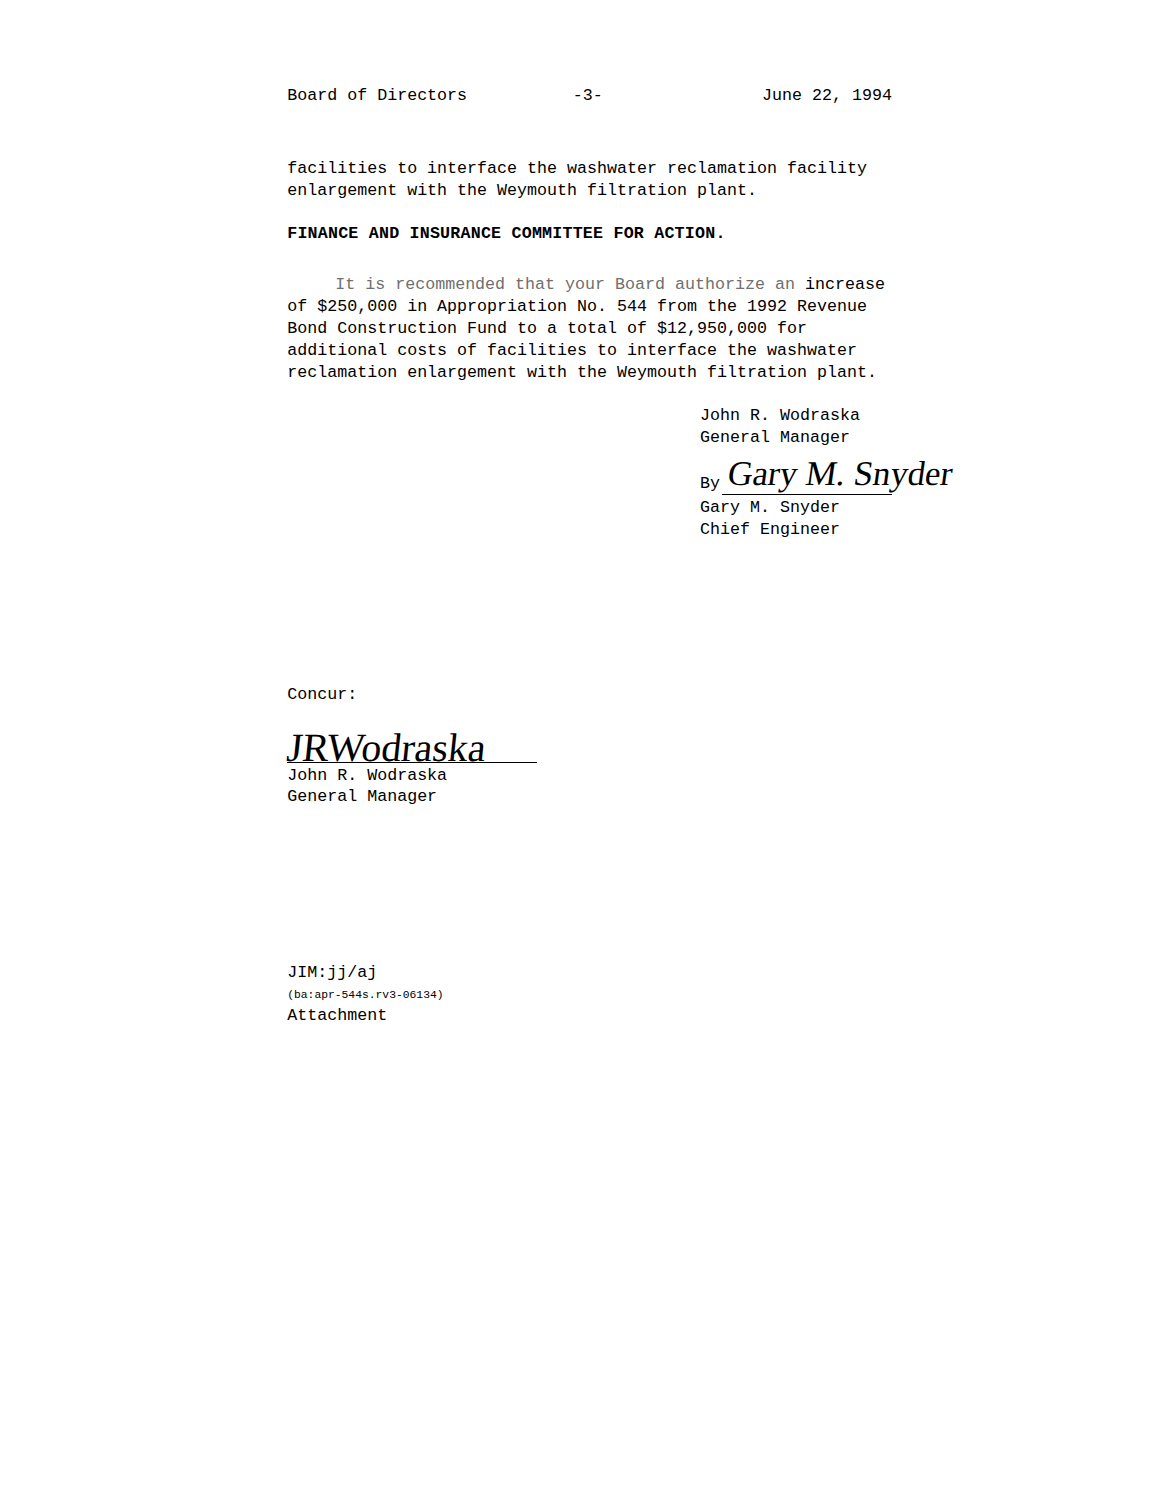Board of Directors
-3-
June 22, 1994
facilities to interface the washwater reclamation facility enlargement with the Weymouth filtration plant.
FINANCE AND INSURANCE COMMITTEE FOR ACTION.
It is recommended that your Board authorize an increase of $250,000 in Appropriation No. 544 from the 1992 Revenue Bond Construction Fund to a total of $12,950,000 for additional costs of facilities to interface the washwater reclamation enlargement with the Weymouth filtration plant.
John R. Wodraska
General Manager
By Gary M. Snyder
Gary M. Snyder
Chief Engineer
Concur:
JRWodraska
John R. Wodraska
General Manager
JIM:jj/aj
(ba:apr-544s.rv3-06134)
Attachment